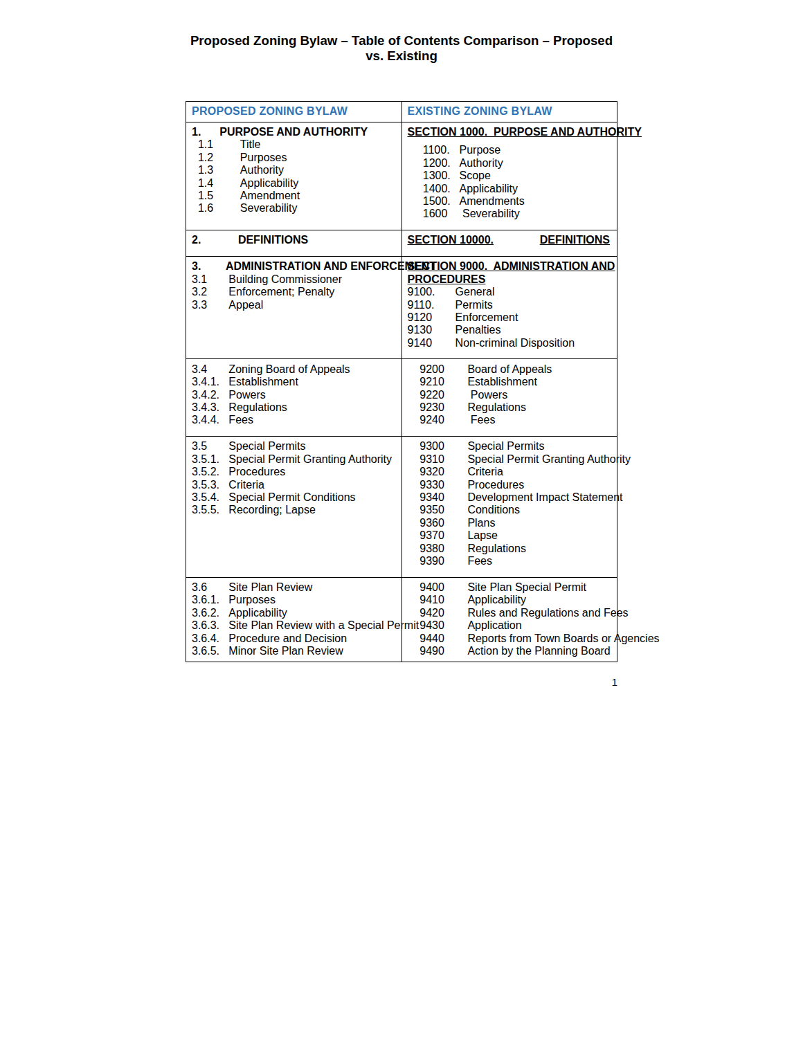Proposed Zoning Bylaw – Table of Contents Comparison – Proposed vs. Existing
| PROPOSED ZONING BYLAW | EXISTING ZONING BYLAW |
| 1. PURPOSE AND AUTHORITY 1.1 Title 1.2 Purposes 1.3 Authority 1.4 Applicability 1.5 Amendment 1.6 Severability | SECTION 1000. PURPOSE AND AUTHORITY 1100. Purpose 1200. Authority 1300. Scope 1400. Applicability 1500. Amendments 1600 Severability |
| 2. DEFINITIONS | SECTION 10000. DEFINITIONS |
| 3. ADMINISTRATION AND ENFORCEMENT 3.1 Building Commissioner 3.2 Enforcement; Penalty 3.3 Appeal | SECTION 9000. ADMINISTRATION AND PROCEDURES 9100. General 9110. Permits 9120 Enforcement 9130 Penalties 9140 Non-criminal Disposition |
| 3.4 Zoning Board of Appeals 3.4.1. Establishment 3.4.2. Powers 3.4.3. Regulations 3.4.4. Fees | 9200 Board of Appeals 9210 Establishment 9220 Powers 9230 Regulations 9240 Fees |
| 3.5 Special Permits 3.5.1. Special Permit Granting Authority 3.5.2. Procedures 3.5.3. Criteria 3.5.4. Special Permit Conditions 3.5.5. Recording; Lapse | 9300 Special Permits 9310 Special Permit Granting Authority 9320 Criteria 9330 Procedures 9340 Development Impact Statement 9350 Conditions 9360 Plans 9370 Lapse 9380 Regulations 9390 Fees |
| 3.6 Site Plan Review 3.6.1. Purposes 3.6.2. Applicability 3.6.3. Site Plan Review with a Special Permit 3.6.4. Procedure and Decision 3.6.5. Minor Site Plan Review | 9400 Site Plan Special Permit 9410 Applicability 9420 Rules and Regulations and Fees 9430 Application 9440 Reports from Town Boards or Agencies 9490 Action by the Planning Board |
1